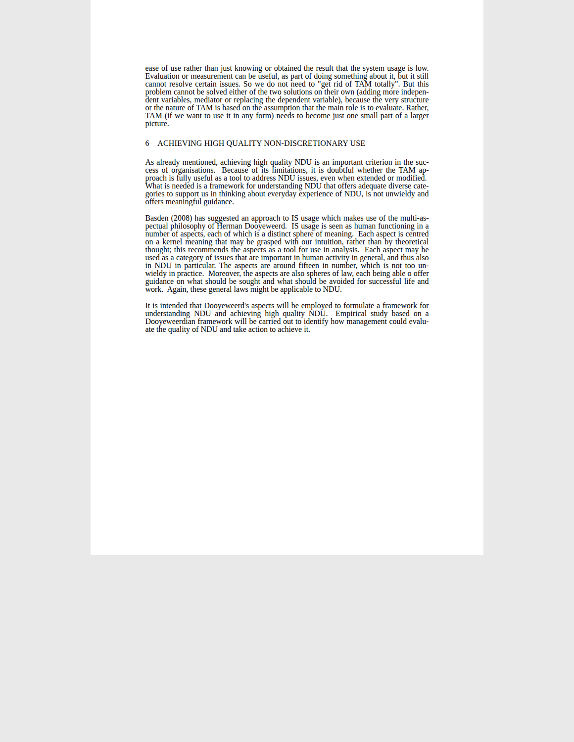ease of use rather than just knowing or obtained the result that the system usage is low. Evaluation or measurement can be useful, as part of doing something about it, but it still cannot resolve certain issues. So we do not need to "get rid of TAM totally". But this problem cannot be solved either of the two solutions on their own (adding more independent variables, mediator or replacing the dependent variable), because the very structure or the nature of TAM is based on the assumption that the main role is to evaluate. Rather, TAM (if we want to use it in any form) needs to become just one small part of a larger picture.
6 Achieving High Quality Non-Discretionary Use
As already mentioned, achieving high quality NDU is an important criterion in the success of organisations. Because of its limitations, it is doubtful whether the TAM approach is fully useful as a tool to address NDU issues, even when extended or modified. What is needed is a framework for understanding NDU that offers adequate diverse categories to support us in thinking about everyday experience of NDU, is not unwieldy and offers meaningful guidance.
Basden (2008) has suggested an approach to IS usage which makes use of the multi-aspectual philosophy of Herman Dooyeweerd. IS usage is seen as human functioning in a number of aspects, each of which is a distinct sphere of meaning. Each aspect is centred on a kernel meaning that may be grasped with our intuition, rather than by theoretical thought; this recommends the aspects as a tool for use in analysis. Each aspect may be used as a category of issues that are important in human activity in general, and thus also in NDU in particular. The aspects are around fifteen in number, which is not too unwieldy in practice. Moreover, the aspects are also spheres of law, each being able o offer guidance on what should be sought and what should be avoided for successful life and work. Again, these general laws might be applicable to NDU.
It is intended that Dooyeweerd's aspects will be employed to formulate a framework for understanding NDU and achieving high quality NDU. Empirical study based on a Dooyeweerdian framework will be carried out to identify how management could evaluate the quality of NDU and take action to achieve it.